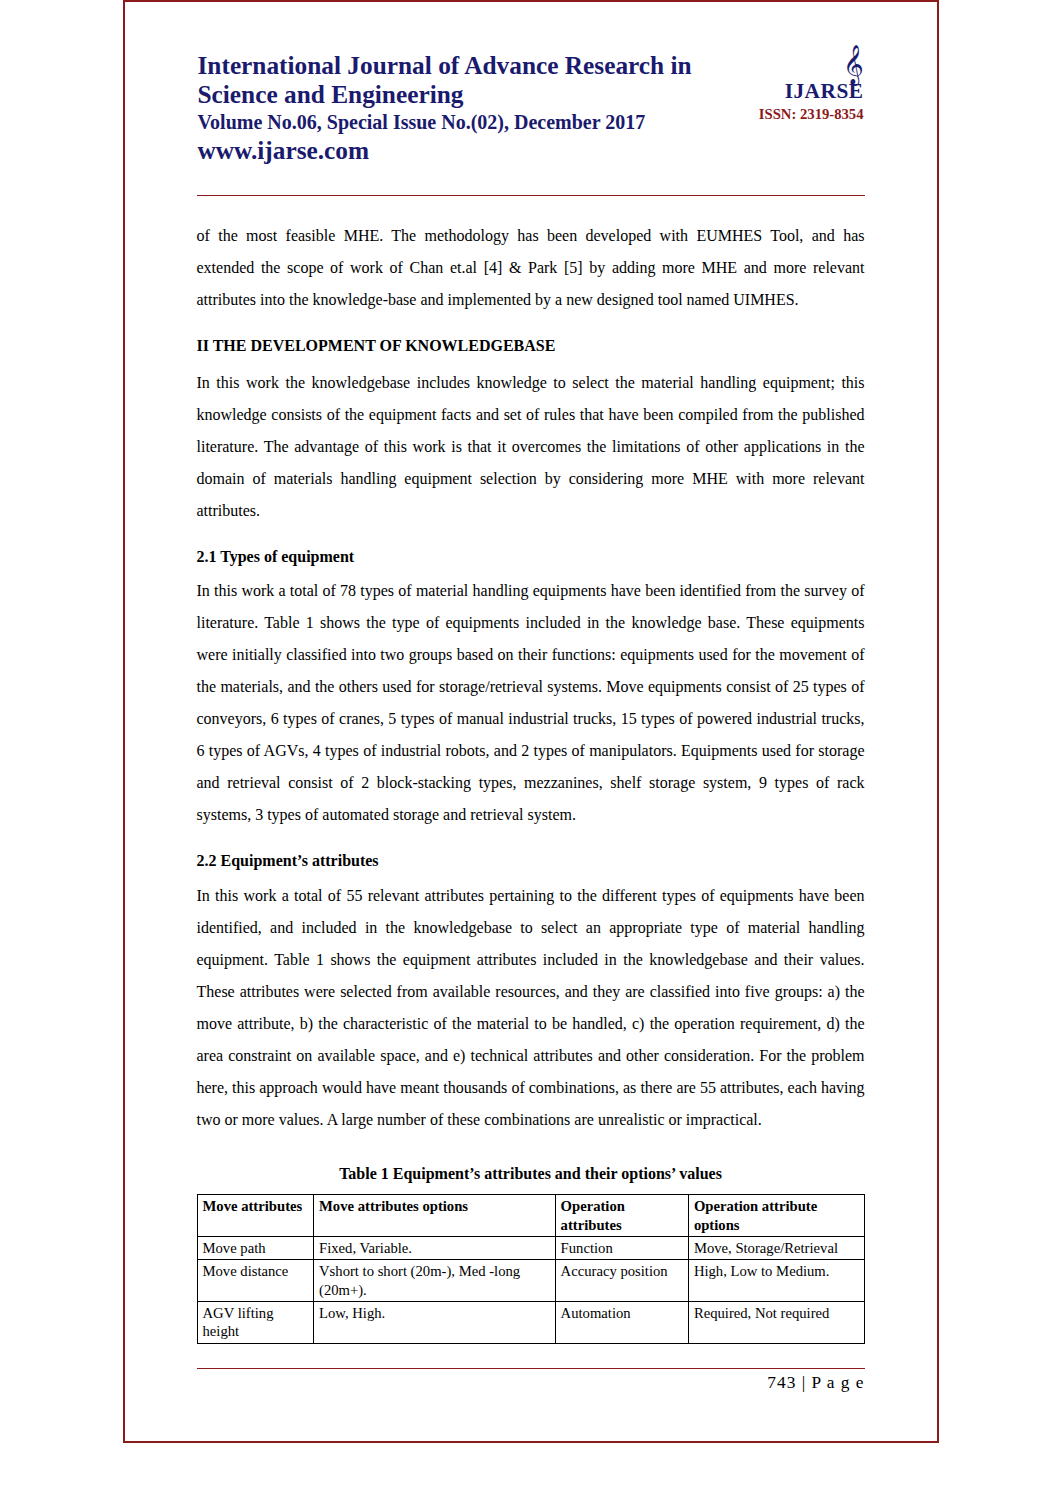| International Journal of Advance Research in Science and Engineering Volume No.06, Special Issue No.(02), December 2017 www.ijarse.com | 𝄞 IJARSE ISSN: 2319-8354 |
of the most feasible MHE. The methodology has been developed with EUMHES Tool, and has extended the scope of work of Chan et.al [4] & Park [5] by adding more MHE and more relevant attributes into the knowledge-base and implemented by a new designed tool named UIMHES.
II THE DEVELOPMENT OF KNOWLEDGEBASE
In this work the knowledgebase includes knowledge to select the material handling equipment; this knowledge consists of the equipment facts and set of rules that have been compiled from the published literature. The advantage of this work is that it overcomes the limitations of other applications in the domain of materials handling equipment selection by considering more MHE with more relevant attributes.
2.1 Types of equipment
In this work a total of 78 types of material handling equipments have been identified from the survey of literature. Table 1 shows the type of equipments included in the knowledge base. These equipments were initially classified into two groups based on their functions: equipments used for the movement of the materials, and the others used for storage/retrieval systems. Move equipments consist of 25 types of conveyors, 6 types of cranes, 5 types of manual industrial trucks, 15 types of powered industrial trucks, 6 types of AGVs, 4 types of industrial robots, and 2 types of manipulators. Equipments used for storage and retrieval consist of 2 block-stacking types, mezzanines, shelf storage system, 9 types of rack systems, 3 types of automated storage and retrieval system.
2.2 Equipment’s attributes
In this work a total of 55 relevant attributes pertaining to the different types of equipments have been identified, and included in the knowledgebase to select an appropriate type of material handling equipment. Table 1 shows the equipment attributes included in the knowledgebase and their values. These attributes were selected from available resources, and they are classified into five groups: a) the move attribute, b) the characteristic of the material to be handled, c) the operation requirement, d) the area constraint on available space, and e) technical attributes and other consideration. For the problem here, this approach would have meant thousands of combinations, as there are 55 attributes, each having two or more values. A large number of these combinations are unrealistic or impractical.
Table 1 Equipment’s attributes and their options’ values
| Move attributes | Move attributes options | Operation attributes | Operation attribute options |
| --- | --- | --- | --- |
| Move path | Fixed, Variable. | Function | Move, Storage/Retrieval |
| Move distance | Vshort to short (20m-), Med -long (20m+). | Accuracy position | High, Low to Medium. |
| AGV lifting height | Low, High. | Automation | Required, Not required |
743 | P a g e